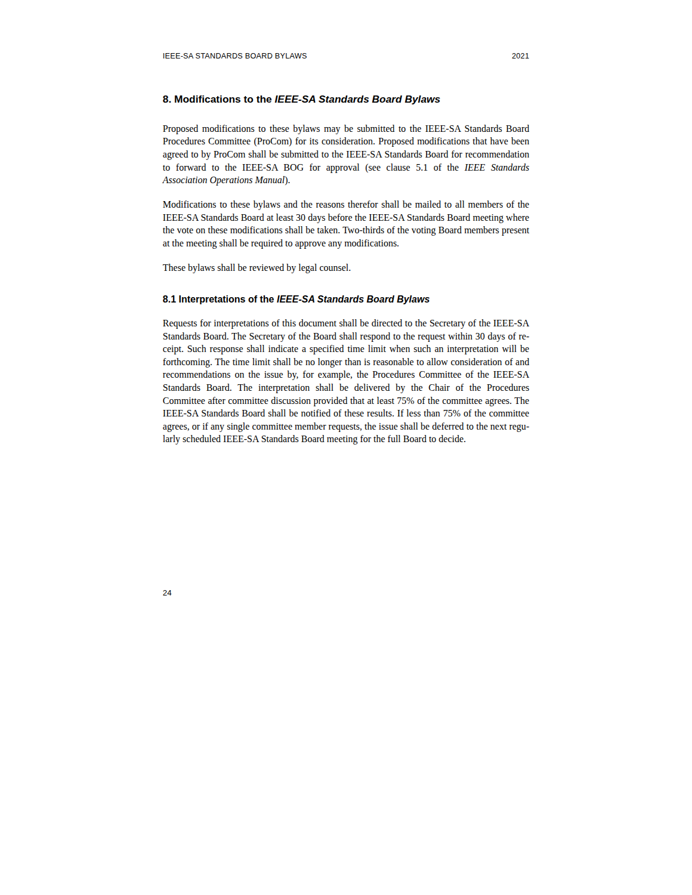IEEE-SA Standards Board Bylaws 2021
8. Modifications to the IEEE-SA Standards Board Bylaws
Proposed modifications to these bylaws may be submitted to the IEEE-SA Standards Board Procedures Committee (ProCom) for its consideration. Proposed modifications that have been agreed to by ProCom shall be submitted to the IEEE-SA Standards Board for recommendation to forward to the IEEE-SA BOG for approval (see clause 5.1 of the IEEE Standards Association Operations Manual).
Modifications to these bylaws and the reasons therefor shall be mailed to all members of the IEEE-SA Standards Board at least 30 days before the IEEE-SA Standards Board meeting where the vote on these modifications shall be taken. Two-thirds of the voting Board members present at the meeting shall be required to approve any modifications.
These bylaws shall be reviewed by legal counsel.
8.1 Interpretations of the IEEE-SA Standards Board Bylaws
Requests for interpretations of this document shall be directed to the Secretary of the IEEE-SA Standards Board. The Secretary of the Board shall respond to the request within 30 days of receipt. Such response shall indicate a specified time limit when such an interpretation will be forthcoming. The time limit shall be no longer than is reasonable to allow consideration of and recommendations on the issue by, for example, the Procedures Committee of the IEEE-SA Standards Board. The interpretation shall be delivered by the Chair of the Procedures Committee after committee discussion provided that at least 75% of the committee agrees. The IEEE-SA Standards Board shall be notified of these results. If less than 75% of the committee agrees, or if any single committee member requests, the issue shall be deferred to the next regularly scheduled IEEE-SA Standards Board meeting for the full Board to decide.
24